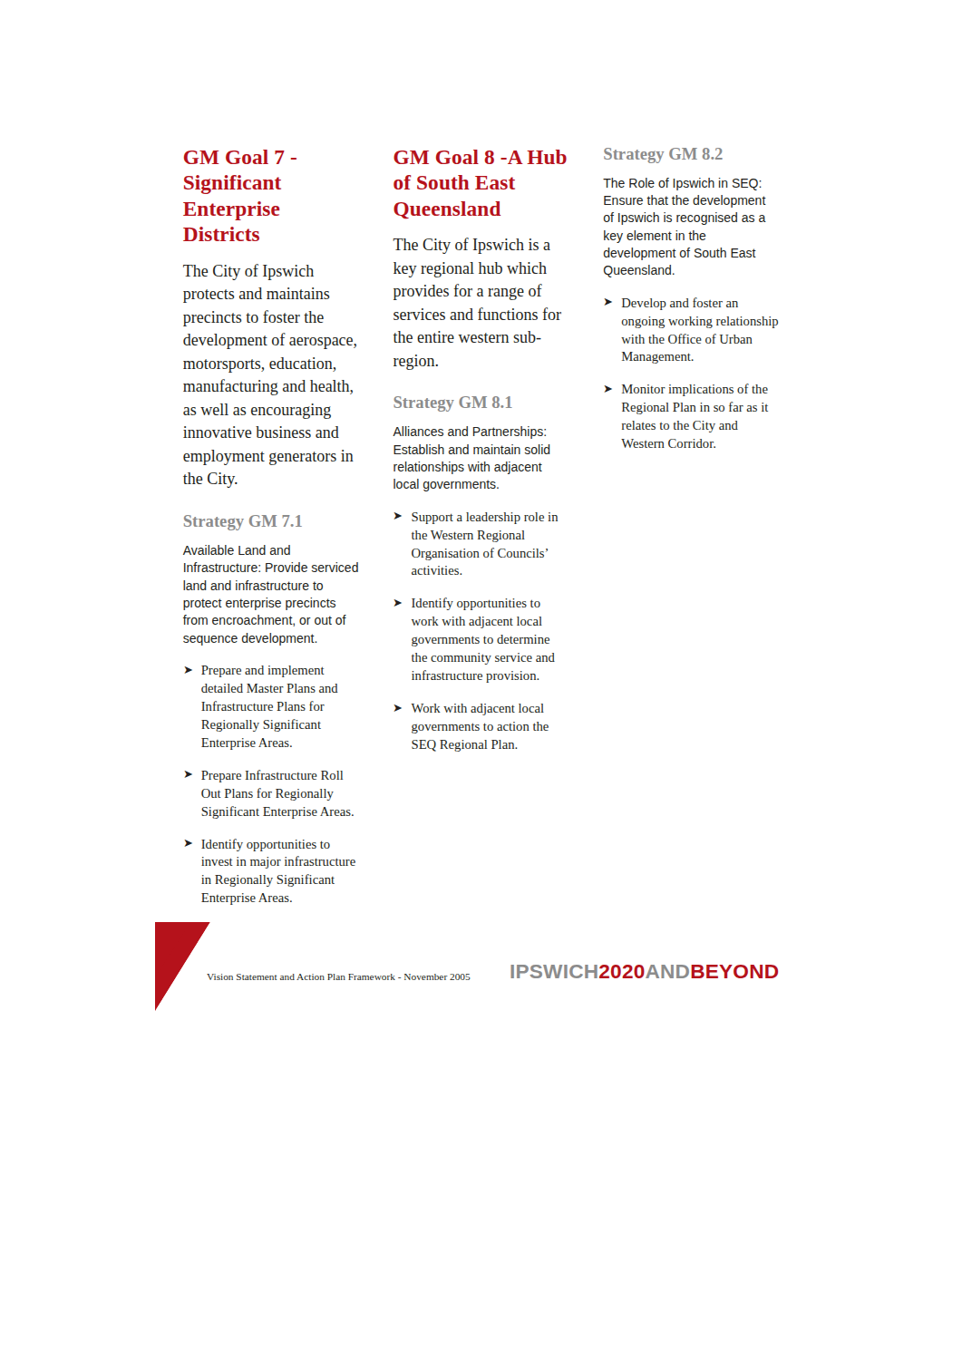GM Goal 7 -Significant Enterprise Districts
The City of Ipswich protects and maintains precincts to foster the development of aerospace, motorsports, education, manufacturing and health, as well as encouraging innovative business and employment generators in the City.
Strategy GM 7.1
Available Land and Infrastructure: Provide serviced land and infrastructure to protect enterprise precincts from encroachment, or out of sequence development.
Prepare and implement detailed Master Plans and Infrastructure Plans for Regionally Significant Enterprise Areas.
Prepare Infrastructure Roll Out Plans for Regionally Significant Enterprise Areas.
Identify opportunities to invest in major infrastructure in Regionally Significant Enterprise Areas.
GM Goal 8 -A Hub of South East Queensland
The City of Ipswich is a key regional hub which provides for a range of services and functions for the entire western sub-region.
Strategy GM 8.1
Alliances and Partnerships: Establish and maintain solid relationships with adjacent local governments.
Support a leadership role in the Western Regional Organisation of Councils’ activities.
Identify opportunities to work with adjacent local governments to determine the community service and infrastructure provision.
Work with adjacent local governments to action the SEQ Regional Plan.
Strategy GM 8.2
The Role of Ipswich in SEQ: Ensure that the development of Ipswich is recognised as a key element in the development of South East Queensland.
Develop and foster an ongoing working relationship with the Office of Urban Management.
Monitor implications of the Regional Plan in so far as it relates to the City and Western Corridor.
36 Vision Statement and Action Plan Framework - November 2005
IPSWICH 2020 AND BEYOND